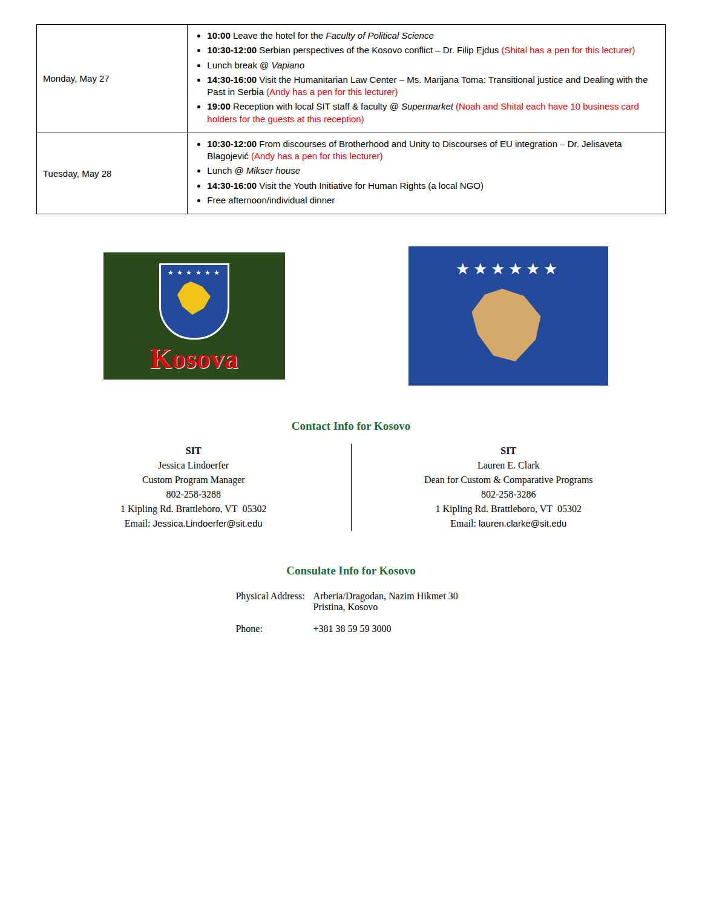| Monday, May 27 | 10:00 Leave the hotel for the Faculty of Political Science 10:30-12:00 Serbian perspectives of the Kosovo conflict – Dr. Filip Ejdus (Shital has a pen for this lecturer) Lunch break @ Vapiano 14:30-16:00 Visit the Humanitarian Law Center – Ms. Marijana Toma: Transitional justice and Dealing with the Past in Serbia (Andy has a pen for this lecturer) 19:00 Reception with local SIT staff & faculty @ Supermarket (Noah and Shital each have 10 business card holders for the guests at this reception) |
| Tuesday, May 28 | 10:30-12:00 From discourses of Brotherhood and Unity to Discourses of EU integration – Dr. Jelisaveta Blagojević (Andy has a pen for this lecturer) Lunch @ Mikser house 14:30-16:00 Visit the Youth Initiative for Human Rights (a local NGO) Free afternoon/individual dinner |
| ★ ★ ★ ★ ★ ★ Kosova | ★★★★★★ |
Contact Info for Kosovo
| SIT Jessica Lindoerfer Custom Program Manager 802-258-3288 1 Kipling Rd. Brattleboro, VT 05302 Email: Jessica.Lindoerfer@sit.edu | SIT Lauren E. Clark Dean for Custom & Comparative Programs 802-258-3286 1 Kipling Rd. Brattleboro, VT 05302 Email: lauren.clarke@sit.edu |
Consulate Info for Kosovo
| Physical Address: | Arberia/Dragodan, Nazim Hikmet 30 Pristina, Kosovo |
| Phone: | +381 38 59 59 3000 |